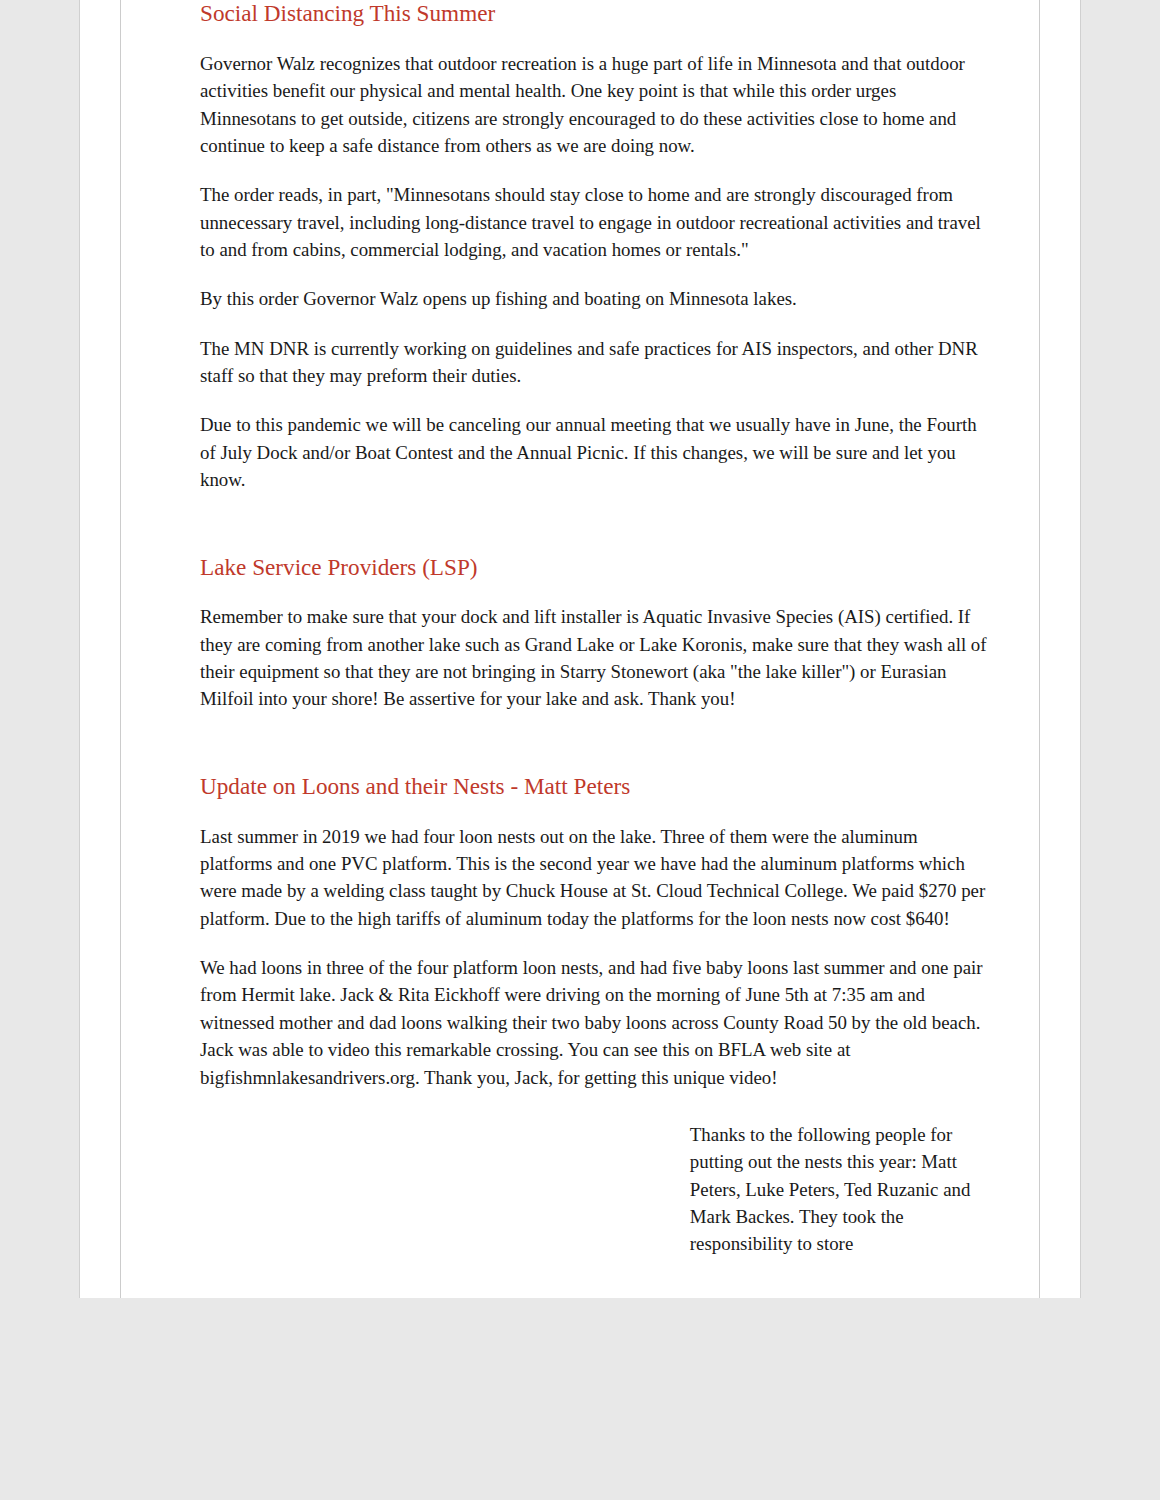Social Distancing This Summer
Governor Walz recognizes that outdoor recreation is a huge part of life in Minnesota and that outdoor activities benefit our physical and mental health. One key point is that while this order urges Minnesotans to get outside, citizens are strongly encouraged to do these activities close to home and continue to keep a safe distance from others as we are doing now.
The order reads, in part, "Minnesotans should stay close to home and are strongly discouraged from unnecessary travel, including long-distance travel to engage in outdoor recreational activities and travel to and from cabins, commercial lodging, and vacation homes or rentals."
By this order Governor Walz opens up fishing and boating on Minnesota lakes.
The MN DNR is currently working on guidelines and safe practices for AIS inspectors, and other DNR staff so that they may preform their duties.
Due to this pandemic we will be canceling our annual meeting that we usually have in June, the Fourth of July Dock and/or Boat Contest and the Annual Picnic. If this changes, we will be sure and let you know.
Lake Service Providers (LSP)
Remember to make sure that your dock and lift installer is Aquatic Invasive Species (AIS) certified. If they are coming from another lake such as Grand Lake or Lake Koronis, make sure that they wash all of their equipment so that they are not bringing in Starry Stonewort (aka "the lake killer") or Eurasian Milfoil into your shore! Be assertive for your lake and ask. Thank you!
Update on Loons and their Nests - Matt Peters
Last summer in 2019 we had four loon nests out on the lake. Three of them were the aluminum platforms and one PVC platform. This is the second year we have had the aluminum platforms which were made by a welding class taught by Chuck House at St. Cloud Technical College. We paid $270 per platform. Due to the high tariffs of aluminum today the platforms for the loon nests now cost $640!
We had loons in three of the four platform loon nests, and had five baby loons last summer and one pair from Hermit lake. Jack & Rita Eickhoff were driving on the morning of June 5th at 7:35 am and witnessed mother and dad loons walking their two baby loons across County Road 50 by the old beach. Jack was able to video this remarkable crossing. You can see this on BFLA web site at bigfishmnlakesandrivers.org. Thank you, Jack, for getting this unique video!
Thanks to the following people for putting out the nests this year: Matt Peters, Luke Peters, Ted Ruzanic and Mark Backes. They took the responsibility to store